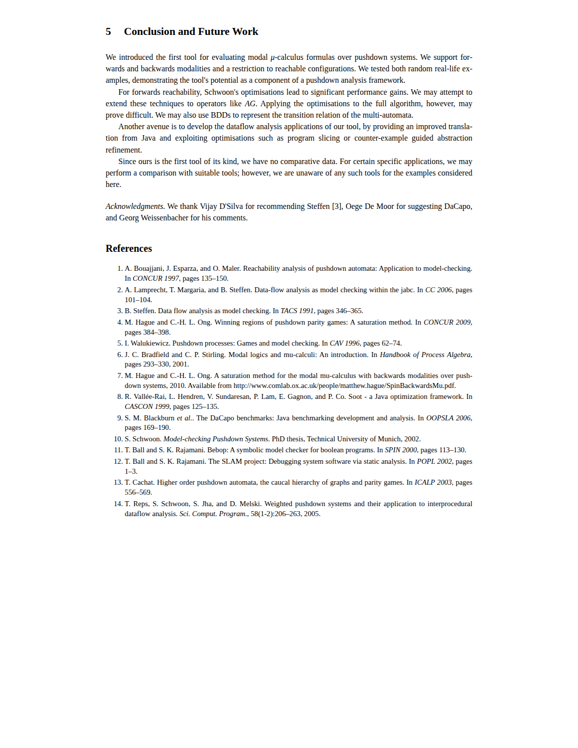5 Conclusion and Future Work
We introduced the first tool for evaluating modal μ-calculus formulas over pushdown systems. We support forwards and backwards modalities and a restriction to reachable configurations. We tested both random real-life examples, demonstrating the tool's potential as a component of a pushdown analysis framework.
For forwards reachability, Schwoon's optimisations lead to significant performance gains. We may attempt to extend these techniques to operators like AG. Applying the optimisations to the full algorithm, however, may prove difficult. We may also use BDDs to represent the transition relation of the multi-automata.
Another avenue is to develop the dataflow analysis applications of our tool, by providing an improved translation from Java and exploiting optimisations such as program slicing or counter-example guided abstraction refinement.
Since ours is the first tool of its kind, we have no comparative data. For certain specific applications, we may perform a comparison with suitable tools; however, we are unaware of any such tools for the examples considered here.
Acknowledgments. We thank Vijay D'Silva for recommending Steffen [3], Oege De Moor for suggesting DaCapo, and Georg Weissenbacher for his comments.
References
A. Bouajjani, J. Esparza, and O. Maler. Reachability analysis of pushdown automata: Application to model-checking. In CONCUR 1997, pages 135–150.
A. Lamprecht, T. Margaria, and B. Steffen. Data-flow analysis as model checking within the jabc. In CC 2006, pages 101–104.
B. Steffen. Data flow analysis as model checking. In TACS 1991, pages 346–365.
M. Hague and C.-H. L. Ong. Winning regions of pushdown parity games: A saturation method. In CONCUR 2009, pages 384–398.
I. Walukiewicz. Pushdown processes: Games and model checking. In CAV 1996, pages 62–74.
J. C. Bradfield and C. P. Stirling. Modal logics and mu-calculi: An introduction. In Handbook of Process Algebra, pages 293–330, 2001.
M. Hague and C.-H. L. Ong. A saturation method for the modal mu-calculus with backwards modalities over pushdown systems, 2010. Available from http://www.comlab.ox.ac.uk/people/matthew.hague/SpinBackwardsMu.pdf.
R. Vallée-Rai, L. Hendren, V. Sundaresan, P. Lam, E. Gagnon, and P. Co. Soot - a Java optimization framework. In CASCON 1999, pages 125–135.
S. M. Blackburn et al.. The DaCapo benchmarks: Java benchmarking development and analysis. In OOPSLA 2006, pages 169–190.
S. Schwoon. Model-checking Pushdown Systems. PhD thesis, Technical University of Munich, 2002.
T. Ball and S. K. Rajamani. Bebop: A symbolic model checker for boolean programs. In SPIN 2000, pages 113–130.
T. Ball and S. K. Rajamani. The SLAM project: Debugging system software via static analysis. In POPL 2002, pages 1–3.
T. Cachat. Higher order pushdown automata, the caucal hierarchy of graphs and parity games. In ICALP 2003, pages 556–569.
T. Reps, S. Schwoon, S. Jha, and D. Melski. Weighted pushdown systems and their application to interprocedural dataflow analysis. Sci. Comput. Program., 58(1-2):206–263, 2005.